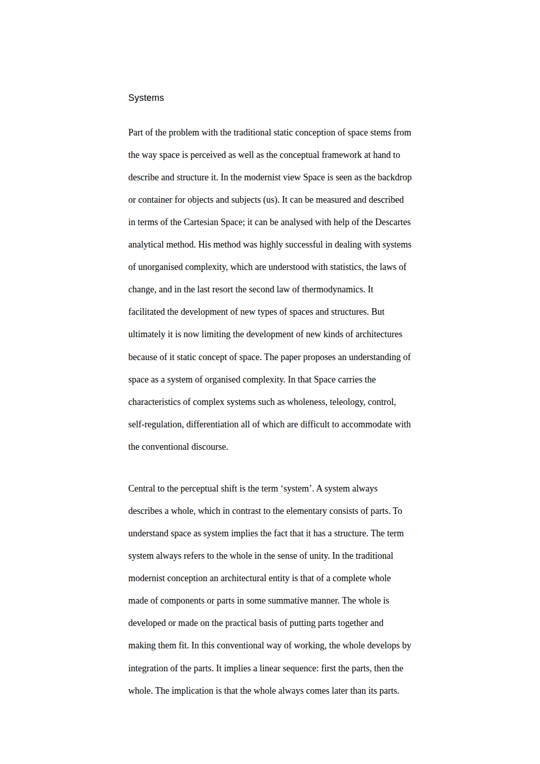Systems
Part of the problem with the traditional static conception of space stems from the way space is perceived as well as the conceptual framework at hand to describe and structure it. In the modernist view Space is seen as the backdrop or container for objects and subjects (us). It can be measured and described in terms of the Cartesian Space; it can be analysed with help of the Descartes analytical method. His method was highly successful in dealing with systems of unorganised complexity, which are understood with statistics, the laws of change, and in the last resort the second law of thermodynamics. It facilitated the development of new types of spaces and structures. But ultimately it is now limiting the development of new kinds of architectures because of it static concept of space. The paper proposes an understanding of space as a system of organised complexity. In that Space carries the characteristics of complex systems such as wholeness, teleology, control, self-regulation, differentiation all of which are difficult to accommodate with the conventional discourse.
Central to the perceptual shift is the term ‘system’. A system always describes a whole, which in contrast to the elementary consists of parts. To understand space as system implies the fact that it has a structure. The term system always refers to the whole in the sense of unity. In the traditional modernist conception an architectural entity is that of a complete whole made of components or parts in some summative manner. The whole is developed or made on the practical basis of putting parts together and making them fit. In this conventional way of working, the whole develops by integration of the parts. It implies a linear sequence: first the parts, then the whole. The implication is that the whole always comes later than its parts.